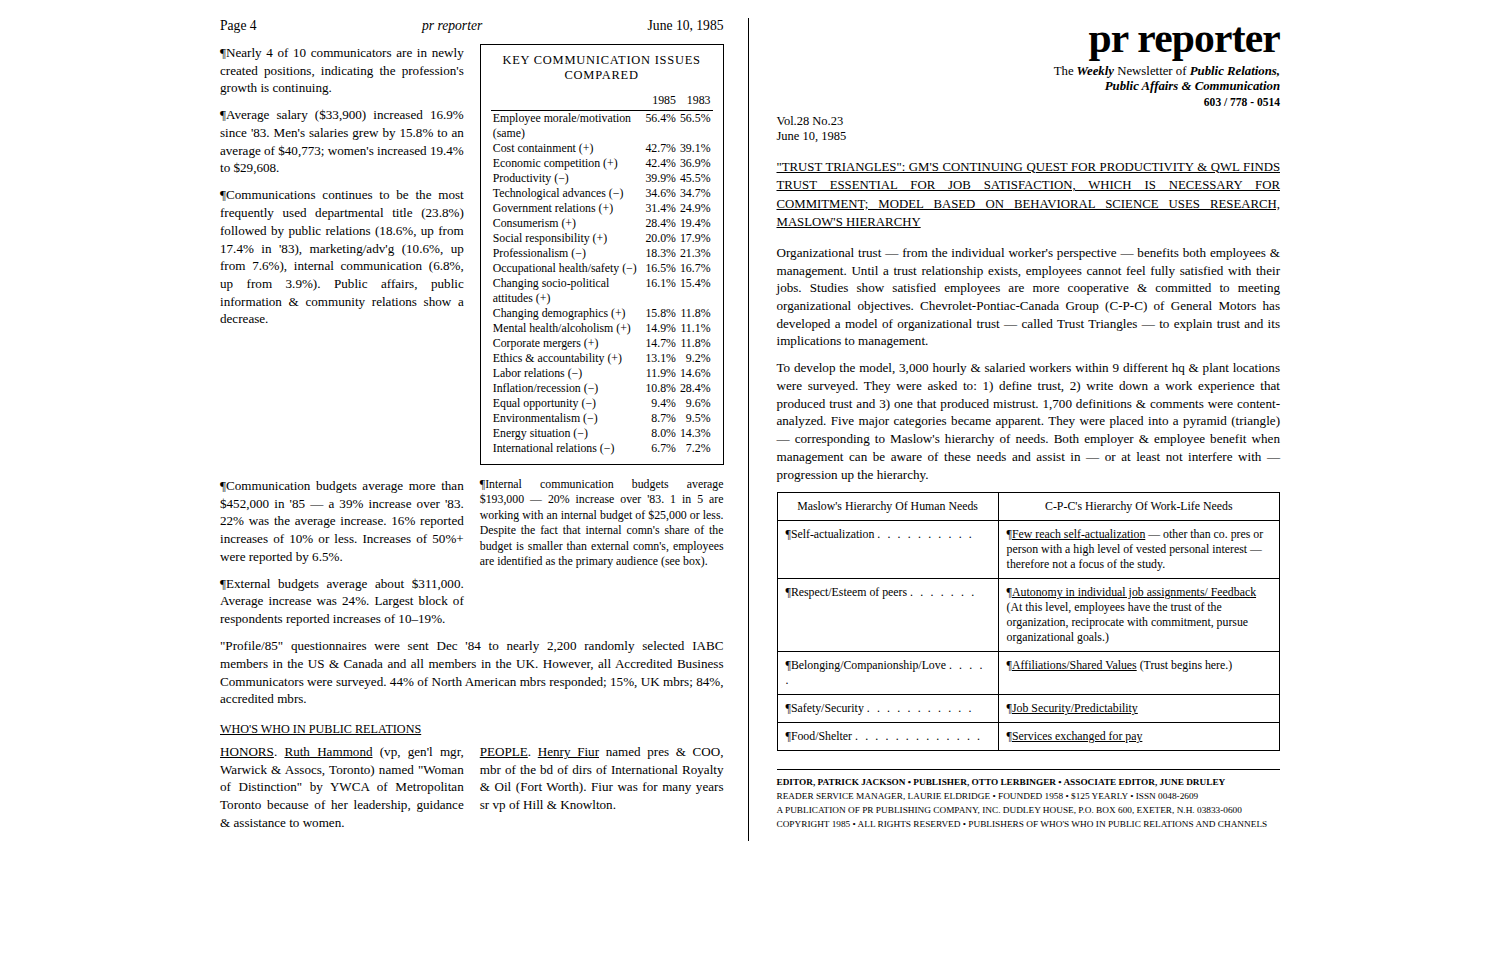Page 4 pr reporter June 10, 1985
¶Nearly 4 of 10 communicators are in newly created positions, indicating the profession's growth is continuing.
¶Average salary ($33,900) increased 16.9% since '83. Men's salaries grew by 15.8% to an average of $40,773; women's increased 19.4% to $29,608.
¶Communications continues to be the most frequently used departmental title (23.8%) followed by public relations (18.6%, up from 17.4% in '83), marketing/adv'g (10.6%, up from 7.6%), internal communication (6.8%, up from 3.9%). Public affairs, public information & community relations show a decrease.
KEY COMMUNICATION ISSUES COMPARED
| | 1985 | 1983 |
| --- | --- | --- |
| Employee morale/motivation (same) | 56.4% | 56.5% |
| Cost containment (+) | 42.7% | 39.1% |
| Economic competition (+) | 42.4% | 36.9% |
| Productivity (−) | 39.9% | 45.5% |
| Technological advances (−) | 34.6% | 34.7% |
| Government relations (+) | 31.4% | 24.9% |
| Consumerism (+) | 28.4% | 19.4% |
| Social responsibility (+) | 20.0% | 17.9% |
| Professionalism (−) | 18.3% | 21.3% |
| Occupational health/safety (−) | 16.5% | 16.7% |
| Changing socio-political attitudes (+) | 16.1% | 15.4% |
| Changing demographics (+) | 15.8% | 11.8% |
| Mental health/alcoholism (+) | 14.9% | 11.1% |
| Corporate mergers (+) | 14.7% | 11.8% |
| Ethics & accountability (+) | 13.1% | 9.2% |
| Labor relations (−) | 11.9% | 14.6% |
| Inflation/recession (−) | 10.8% | 28.4% |
| Equal opportunity (−) | 9.4% | 9.6% |
| Environmentalism (−) | 8.7% | 9.5% |
| Energy situation (−) | 8.0% | 14.3% |
| International relations (−) | 6.7% | 7.2% |
¶Communication budgets average more than $452,000 in '85 — a 39% increase over '83. 22% was the average increase. 16% reported increases of 10% or less. Increases of 50%+ were reported by 6.5%.
¶External budgets average about $311,000. Average increase was 24%. Largest block of respondents reported increases of 10–19%.
¶Internal communication budgets average $193,000 — 20% increase over '83. 1 in 5 are working with an internal budget of $25,000 or less. Despite the fact that internal comn's share of the budget is smaller than external comn's, employees are identified as the primary audience (see box).
"Profile/85" questionnaires were sent Dec '84 to nearly 2,200 randomly selected IABC members in the US & Canada and all members in the UK. However, all Accredited Business Communicators were surveyed. 44% of North American mbrs responded; 15%, UK mbrs; 84%, accredited mbrs.
WHO'S WHO IN PUBLIC RELATIONS
HONORS. Ruth Hammond (vp, gen'l mgr, Warwick & Assocs, Toronto) named "Woman of Distinction" by YWCA of Metropolitan Toronto because of her leadership, guidance & assistance to women.
PEOPLE. Henry Fiur named pres & COO, mbr of the bd of dirs of International Royalty & Oil (Fort Worth). Fiur was for many years sr vp of Hill & Knowlton.
pr reporter
The Weekly Newsletter of Public Relations,
Public Affairs & Communication
603 / 778 - 0514
Vol.28 No.23
June 10, 1985
"TRUST TRIANGLES": GM'S CONTINUING QUEST FOR PRODUCTIVITY & QWL FINDS TRUST ESSENTIAL FOR JOB SATISFACTION, WHICH IS NECESSARY FOR COMMITMENT; MODEL BASED ON BEHAVIORAL SCIENCE USES RESEARCH, MASLOW'S HIERARCHY
Organizational trust — from the individual worker's perspective — benefits both employees & management. Until a trust relationship exists, employees cannot feel fully satisfied with their jobs. Studies show satisfied employees are more cooperative & committed to meeting organizational objectives. Chevrolet-Pontiac-Canada Group (C-P-C) of General Motors has developed a model of organizational trust — called Trust Triangles — to explain trust and its implications to management.
To develop the model, 3,000 hourly & salaried workers within 9 different hq & plant locations were surveyed. They were asked to: 1) define trust, 2) write down a work experience that produced trust and 3) one that produced mistrust. 1,700 definitions & comments were content-analyzed. Five major categories became apparent. They were placed into a pyramid (triangle) — corresponding to Maslow's hierarchy of needs. Both employer & employee benefit when management can be aware of these needs and assist in — or at least not interfere with — progression up the hierarchy.
| Maslow's Hierarchy Of Human Needs | C-P-C's Hierarchy Of Work-Life Needs |
| --- | --- |
| ¶ Self-actualization . . . . . . . . . . | ¶ Few reach self-actualization — other than co. pres or person with a high level of vested personal interest — therefore not a focus of the study. |
| ¶ Respect/Esteem of peers . . . . . . . | ¶ Autonomy in individual job assignments/ Feedback (At this level, employees have the trust of the organization, reciprocate with commitment, pursue organizational goals.) |
| ¶ Belonging/Companionship/Love . . . . . | ¶ Affiliations/Shared Values (Trust begins here.) |
| ¶ Safety/Security . . . . . . . . . . . | ¶ Job Security/Predictability |
| ¶ Food/Shelter . . . . . . . . . . . . . | ¶ Services exchanged for pay |
EDITOR, PATRICK JACKSON • PUBLISHER, OTTO LERBINGER • ASSOCIATE EDITOR, JUNE DRULEY
READER SERVICE MANAGER, LAURIE ELDRIDGE • FOUNDED 1958 • $125 YEARLY • ISSN 0048-2609
A PUBLICATION OF PR PUBLISHING COMPANY, INC. DUDLEY HOUSE, P.O. BOX 600, EXETER, N.H. 03833-0600
COPYRIGHT 1985 • ALL RIGHTS RESERVED • PUBLISHERS OF WHO'S WHO IN PUBLIC RELATIONS AND CHANNELS